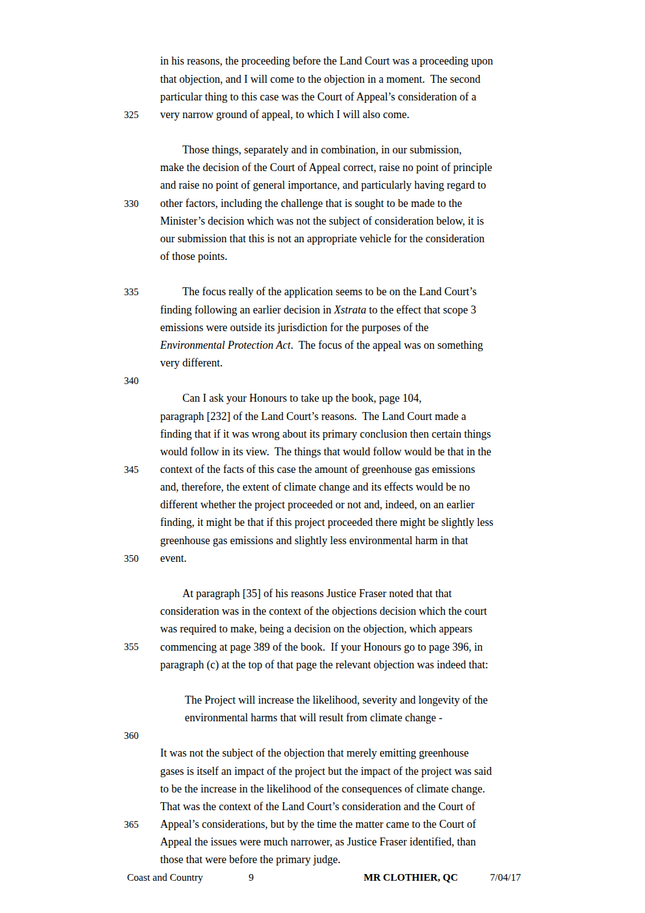in his reasons, the proceeding before the Land Court was a proceeding upon
that objection, and I will come to the objection in a moment. The second
particular thing to this case was the Court of Appeal’s consideration of a
325
very narrow ground of appeal, to which I will also come.
Those things, separately and in combination, in our submission,
make the decision of the Court of Appeal correct, raise no point of principle
and raise no point of general importance, and particularly having regard to
330
other factors, including the challenge that is sought to be made to the
Minister’s decision which was not the subject of consideration below, it is
our submission that this is not an appropriate vehicle for the consideration
of those points.
335
The focus really of the application seems to be on the Land Court’s
finding following an earlier decision in Xstrata to the effect that scope 3
emissions were outside its jurisdiction for the purposes of the
Environmental Protection Act. The focus of the appeal was on something
very different.
340
Can I ask your Honours to take up the book, page 104,
paragraph [232] of the Land Court’s reasons. The Land Court made a
finding that if it was wrong about its primary conclusion then certain things
would follow in its view. The things that would follow would be that in the
345
context of the facts of this case the amount of greenhouse gas emissions
and, therefore, the extent of climate change and its effects would be no
different whether the project proceeded or not and, indeed, on an earlier
finding, it might be that if this project proceeded there might be slightly less
greenhouse gas emissions and slightly less environmental harm in that
350
event.
At paragraph [35] of his reasons Justice Fraser noted that that
consideration was in the context of the objections decision which the court
was required to make, being a decision on the objection, which appears
355
commencing at page 389 of the book. If your Honours go to page 396, in
paragraph (c) at the top of that page the relevant objection was indeed that:
The Project will increase the likelihood, severity and longevity of the
environmental harms that will result from climate change -
360
It was not the subject of the objection that merely emitting greenhouse
gases is itself an impact of the project but the impact of the project was said
to be the increase in the likelihood of the consequences of climate change.
That was the context of the Land Court’s consideration and the Court of
365
Appeal’s considerations, but by the time the matter came to the Court of
Appeal the issues were much narrower, as Justice Fraser identified, than
those that were before the primary judge.
Coast and Country
9
MR CLOTHIER, QC
7/04/17